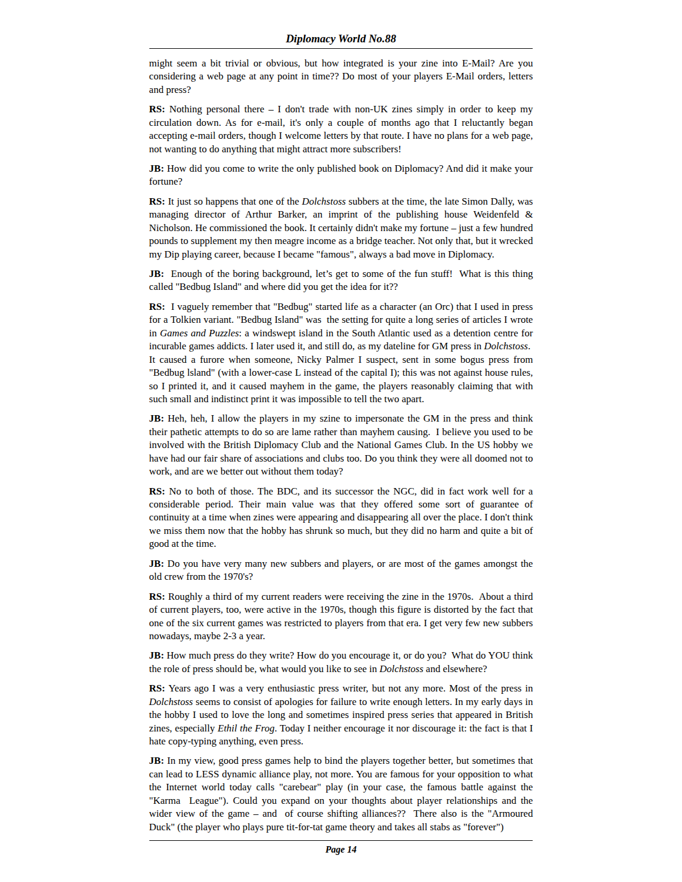Diplomacy World No.88
might seem a bit trivial or obvious, but how integrated is your zine into E-Mail? Are you considering a web page at any point in time?? Do most of your players E-Mail orders, letters and press?
RS: Nothing personal there – I don't trade with non-UK zines simply in order to keep my circulation down. As for e-mail, it's only a couple of months ago that I reluctantly began accepting e-mail orders, though I welcome letters by that route. I have no plans for a web page, not wanting to do anything that might attract more subscribers!
JB: How did you come to write the only published book on Diplomacy? And did it make your fortune?
RS: It just so happens that one of the Dolchstoss subbers at the time, the late Simon Dally, was managing director of Arthur Barker, an imprint of the publishing house Weidenfeld & Nicholson. He commissioned the book. It certainly didn't make my fortune – just a few hundred pounds to supplement my then meagre income as a bridge teacher. Not only that, but it wrecked my Dip playing career, because I became "famous", always a bad move in Diplomacy.
JB: Enough of the boring background, let’s get to some of the fun stuff! What is this thing called "Bedbug Island" and where did you get the idea for it??
RS: I vaguely remember that "Bedbug" started life as a character (an Orc) that I used in press for a Tolkien variant. "Bedbug Island" was the setting for quite a long series of articles I wrote in Games and Puzzles: a windswept island in the South Atlantic used as a detention centre for incurable games addicts. I later used it, and still do, as my dateline for GM press in Dolchstoss. It caused a furore when someone, Nicky Palmer I suspect, sent in some bogus press from "Bedbug lsland" (with a lower-case L instead of the capital I); this was not against house rules, so I printed it, and it caused mayhem in the game, the players reasonably claiming that with such small and indistinct print it was impossible to tell the two apart.
JB: Heh, heh, I allow the players in my szine to impersonate the GM in the press and think their pathetic attempts to do so are lame rather than mayhem causing. I believe you used to be involved with the British Diplomacy Club and the National Games Club. In the US hobby we have had our fair share of associations and clubs too. Do you think they were all doomed not to work, and are we better out without them today?
RS: No to both of those. The BDC, and its successor the NGC, did in fact work well for a considerable period. Their main value was that they offered some sort of guarantee of continuity at a time when zines were appearing and disappearing all over the place. I don't think we miss them now that the hobby has shrunk so much, but they did no harm and quite a bit of good at the time.
JB: Do you have very many new subbers and players, or are most of the games amongst the old crew from the 1970's?
RS: Roughly a third of my current readers were receiving the zine in the 1970s. About a third of current players, too, were active in the 1970s, though this figure is distorted by the fact that one of the six current games was restricted to players from that era. I get very few new subbers nowadays, maybe 2-3 a year.
JB: How much press do they write? How do you encourage it, or do you? What do YOU think the role of press should be, what would you like to see in Dolchstoss and elsewhere?
RS: Years ago I was a very enthusiastic press writer, but not any more. Most of the press in Dolchstoss seems to consist of apologies for failure to write enough letters. In my early days in the hobby I used to love the long and sometimes inspired press series that appeared in British zines, especially Ethil the Frog. Today I neither encourage it nor discourage it: the fact is that I hate copy-typing anything, even press.
JB: In my view, good press games help to bind the players together better, but sometimes that can lead to LESS dynamic alliance play, not more. You are famous for your opposition to what the Internet world today calls "carebear" play (in your case, the famous battle against the "Karma League"). Could you expand on your thoughts about player relationships and the wider view of the game – and of course shifting alliances?? There also is the "Armoured Duck" (the player who plays pure tit-for-tat game theory and takes all stabs as "forever")
Page 14